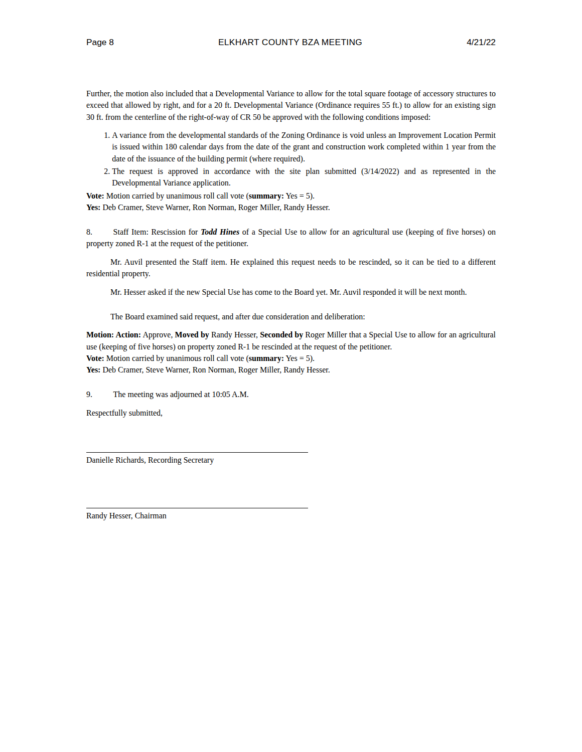Page 8 ELKHART COUNTY BZA MEETING 4/21/22
Further, the motion also included that a Developmental Variance to allow for the total square footage of accessory structures to exceed that allowed by right, and for a 20 ft. Developmental Variance (Ordinance requires 55 ft.) to allow for an existing sign 30 ft. from the centerline of the right-of-way of CR 50 be approved with the following conditions imposed:
A variance from the developmental standards of the Zoning Ordinance is void unless an Improvement Location Permit is issued within 180 calendar days from the date of the grant and construction work completed within 1 year from the date of the issuance of the building permit (where required).
The request is approved in accordance with the site plan submitted (3/14/2022) and as represented in the Developmental Variance application.
Vote: Motion carried by unanimous roll call vote (summary: Yes = 5).
Yes: Deb Cramer, Steve Warner, Ron Norman, Roger Miller, Randy Hesser.
8. Staff Item: Rescission for Todd Hines of a Special Use to allow for an agricultural use (keeping of five horses) on property zoned R-1 at the request of the petitioner.
Mr. Auvil presented the Staff item. He explained this request needs to be rescinded, so it can be tied to a different residential property.
Mr. Hesser asked if the new Special Use has come to the Board yet. Mr. Auvil responded it will be next month.
The Board examined said request, and after due consideration and deliberation:
Motion: Action: Approve, Moved by Randy Hesser, Seconded by Roger Miller that a Special Use to allow for an agricultural use (keeping of five horses) on property zoned R-1 be rescinded at the request of the petitioner.
Vote: Motion carried by unanimous roll call vote (summary: Yes = 5).
Yes: Deb Cramer, Steve Warner, Ron Norman, Roger Miller, Randy Hesser.
9. The meeting was adjourned at 10:05 A.M.
Respectfully submitted,
Danielle Richards, Recording Secretary
Randy Hesser, Chairman